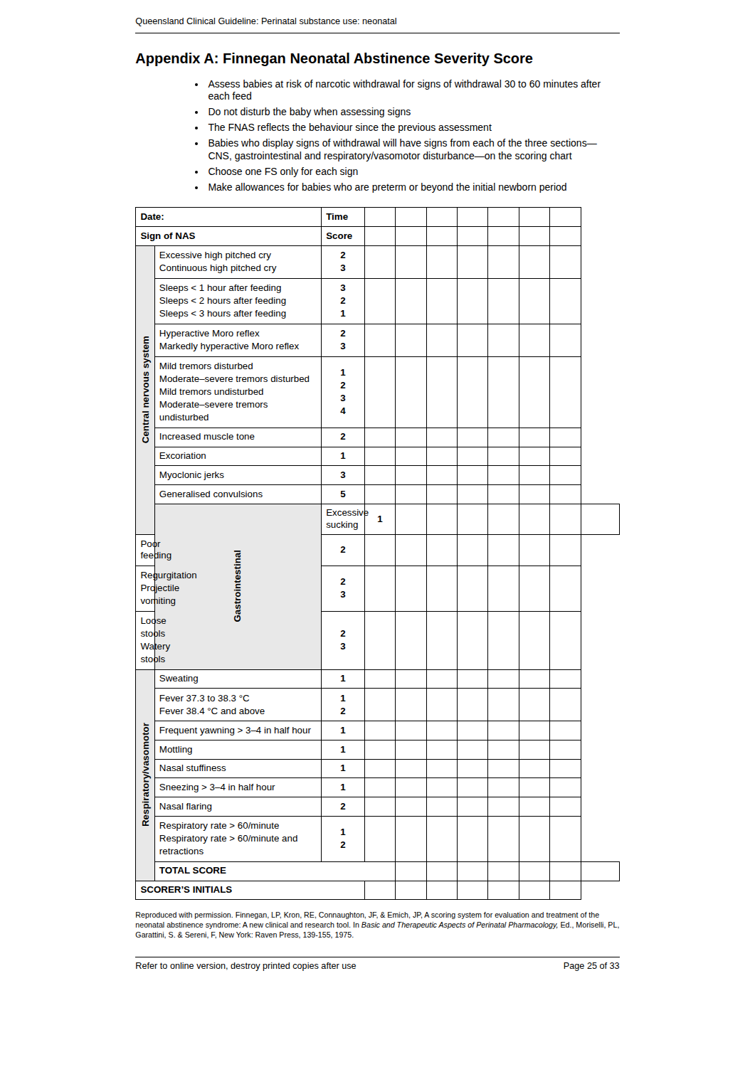Queensland Clinical Guideline: Perinatal substance use: neonatal
Appendix A: Finnegan Neonatal Abstinence Severity Score
Assess babies at risk of narcotic withdrawal for signs of withdrawal 30 to 60 minutes after each feed
Do not disturb the baby when assessing signs
The FNAS reflects the behaviour since the previous assessment
Babies who display signs of withdrawal will have signs from each of the three sections—CNS, gastrointestinal and respiratory/vasomotor disturbance—on the scoring chart
Choose one FS only for each sign
Make allowances for babies who are preterm or beyond the initial newborn period
| Date: | Time | | | | | | | |
| Sign of NAS | Score | | | | | | | |
| Central nervous system | Excessive high pitched cry Continuous high pitched cry | 2 3 | | | | | | | |
| Sleeps < 1 hour after feeding Sleeps < 2 hours after feeding Sleeps < 3 hours after feeding | 3 2 1 | | | | | | | |
| Hyperactive Moro reflex Markedly hyperactive Moro reflex | 2 3 | | | | | | | |
| Mild tremors disturbed Moderate–severe tremors disturbed Mild tremors undisturbed Moderate–severe tremors undisturbed | 1 2 3 4 | | | | | | | |
| Increased muscle tone | 2 | | | | | | | |
| Excoriation | 1 | | | | | | | |
| Myoclonic jerks | 3 | | | | | | | |
| Generalised convulsions | 5 | | | | | | | |
| Gastrointestinal | Excessive sucking | 1 | | | | | | | |
| Poor feeding | 2 | | | | | | | |
| Regurgitation Projectile vomiting | 2 3 | | | | | | | |
| Loose stools Watery stools | 2 3 | | | | | | | |
| Respiratory/vasomotor | Sweating | 1 | | | | | | | |
| Fever 37.3 to 38.3 °C Fever 38.4 °C and above | 1 2 | | | | | | | |
| Frequent yawning > 3–4 in half hour | 1 | | | | | | | |
| Mottling | 1 | | | | | | | |
| Nasal stuffiness | 1 | | | | | | | |
| Sneezing > 3–4 in half hour | 1 | | | | | | | |
| Nasal flaring | 2 | | | | | | | |
| Respiratory rate > 60/minute Respiratory rate > 60/minute and retractions | 1 2 | | | | | | | |
| TOTAL SCORE | | | | | | | |
| SCORER’S INITIALS | | | | | | | |
Reproduced with permission. Finnegan, LP, Kron, RE, Connaughton, JF, & Emich, JP, A scoring system for evaluation and treatment of the neonatal abstinence syndrome: A new clinical and research tool. In Basic and Therapeutic Aspects of Perinatal Pharmacology, Ed., Moriselli, PL, Garattini, S. & Sereni, F, New York: Raven Press, 139-155, 1975.
Refer to online version, destroy printed copies after use Page 25 of 33